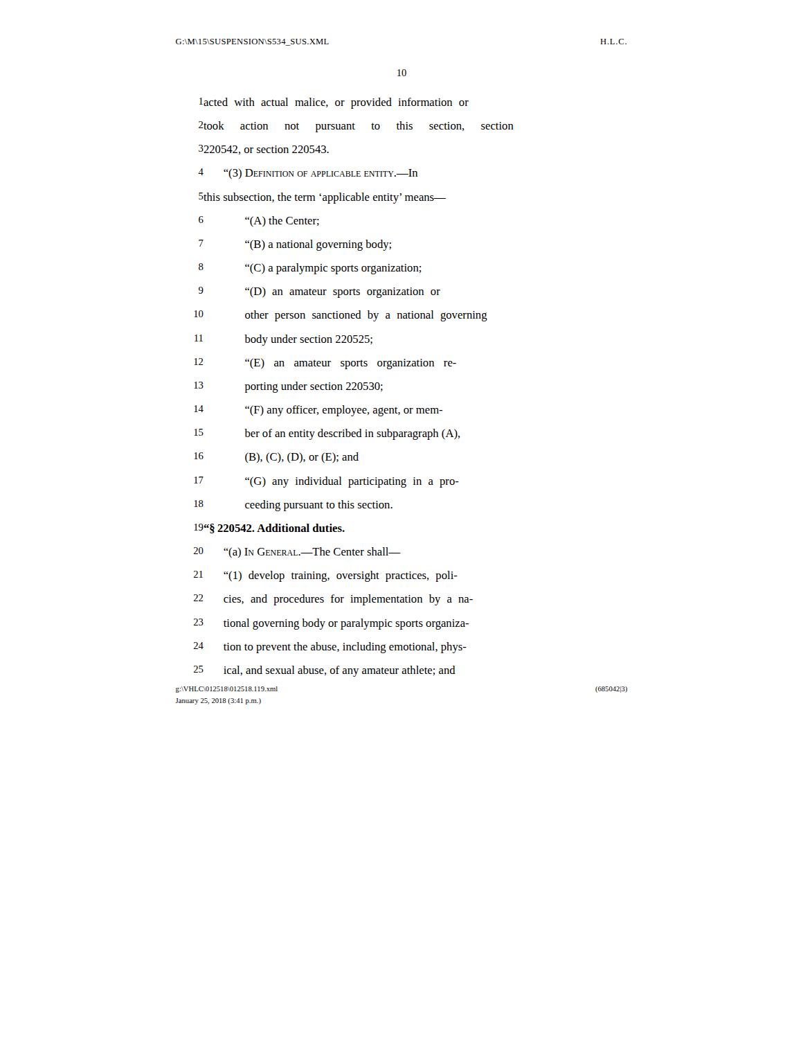G:\M\15\SUSPENSION\S534_SUS.XML H.L.C.
10
| 1 | acted with actual malice, or provided information or |
| 2 | took action not pursuant to this section, section |
| 3 | 220542, or section 220543. |
| 4 | “(3) Definition of applicable entity. —In |
| 5 | this subsection, the term ‘applicable entity’ means— |
| 6 | “(A) the Center; |
| 7 | “(B) a national governing body; |
| 8 | “(C) a paralympic sports organization; |
| 9 | “(D) an amateur sports organization or |
| 10 | other person sanctioned by a national governing |
| 11 | body under section 220525; |
| 12 | “(E) an amateur sports organization re- |
| 13 | porting under section 220530; |
| 14 | “(F) any officer, employee, agent, or mem- |
| 15 | ber of an entity described in subparagraph (A), |
| 16 | (B), (C), (D), or (E); and |
| 17 | “(G) any individual participating in a pro- |
| 18 | ceeding pursuant to this section. |
| 19 | “§ 220542. Additional duties. |
| 20 | “(a) In General. —The Center shall— |
| 21 | “(1) develop training, oversight practices, poli- |
| 22 | cies, and procedures for implementation by a na- |
| 23 | tional governing body or paralympic sports organiza- |
| 24 | tion to prevent the abuse, including emotional, phys- |
| 25 | ical, and sexual abuse, of any amateur athlete; and |
g:\VHLC\012518\012518.119.xml (685042|3)
January 25, 2018 (3:41 p.m.)